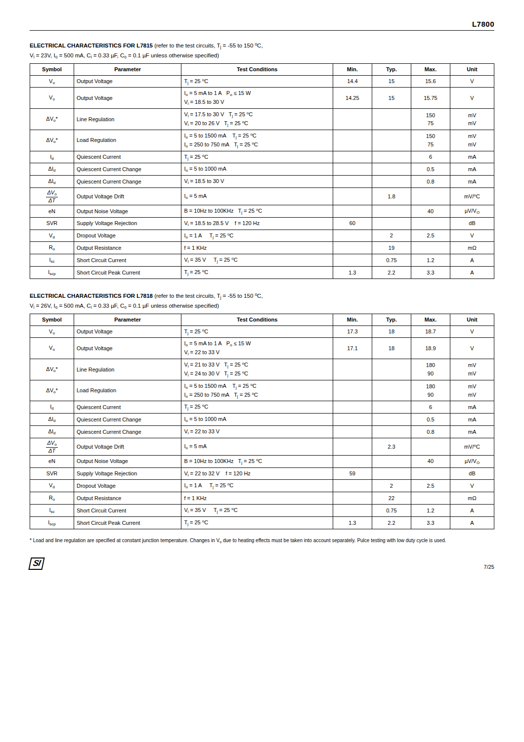L7800
ELECTRICAL CHARACTERISTICS FOR L7815 (refer to the test circuits, Tj = -55 to 150 oC,
Vi = 23V, Io = 500 mA, Ci = 0.33 µF, Co = 0.1 µF unless otherwise specified)
| Symbol | Parameter | Test Conditions | Min. | Typ. | Max. | Unit |
| --- | --- | --- | --- | --- | --- | --- |
| V o | Output Voltage | T j = 25 o C | 14.4 | 15 | 15.6 | V |
| V o | Output Voltage | I o = 5 mA to 1 A P o ≤ 15 W V i = 18.5 to 30 V | 14.25 | 15 | 15.75 | V |
| ΔV o * | Line Regulation | V i = 17.5 to 30 V T j = 25 o C V i = 20 to 26 V T j = 25 o C | | | 150 75 | mV mV |
| ΔV o * | Load Regulation | I o = 5 to 1500 mA T j = 25 o C I o = 250 to 750 mA T j = 25 o C | | | 150 75 | mV mV |
| I d | Quiescent Current | T j = 25 o C | | | 6 | mA |
| ΔI d | Quiescent Current Change | I o = 5 to 1000 mA | | | 0.5 | mA |
| ΔI d | Quiescent Current Change | V i = 18.5 to 30 V | | | 0.8 | mA |
| ΔV o ΔT | Output Voltage Drift | I o = 5 mA | | 1.8 | | mV/ o C |
| eN | Output Noise Voltage | B = 10Hz to 100KHz T j = 25 o C | | | 40 | µV/V O |
| SVR | Supply Voltage Rejection | V i = 18.5 to 28.5 V f = 120 Hz | 60 | | | dB |
| V d | Dropout Voltage | I o = 1 A T j = 25 o C | | 2 | 2.5 | V |
| R o | Output Resistance | f = 1 KHz | | 19 | | mΩ |
| I sc | Short Circuit Current | V i = 35 V T j = 25 o C | | 0.75 | 1.2 | A |
| I scp | Short Circuit Peak Current | T j = 25 o C | 1.3 | 2.2 | 3.3 | A |
ELECTRICAL CHARACTERISTICS FOR L7818 (refer to the test circuits, Tj = -55 to 150 oC,
Vi = 26V, Io = 500 mA, Ci = 0.33 µF, Co = 0.1 µF unless otherwise specified)
| Symbol | Parameter | Test Conditions | Min. | Typ. | Max. | Unit |
| --- | --- | --- | --- | --- | --- | --- |
| V o | Output Voltage | T j = 25 o C | 17.3 | 18 | 18.7 | V |
| V o | Output Voltage | I o = 5 mA to 1 A P o ≤ 15 W V i = 22 to 33 V | 17.1 | 18 | 18.9 | V |
| ΔV o * | Line Regulation | V i = 21 to 33 V T j = 25 o C V i = 24 to 30 V T j = 25 o C | | | 180 90 | mV mV |
| ΔV o * | Load Regulation | I o = 5 to 1500 mA T j = 25 o C I o = 250 to 750 mA T j = 25 o C | | | 180 90 | mV mV |
| I d | Quiescent Current | T j = 25 o C | | | 6 | mA |
| ΔI d | Quiescent Current Change | I o = 5 to 1000 mA | | | 0.5 | mA |
| ΔI d | Quiescent Current Change | V i = 22 to 33 V | | | 0.8 | mA |
| ΔV o ΔT | Output Voltage Drift | I o = 5 mA | | 2.3 | | mV/ o C |
| eN | Output Noise Voltage | B = 10Hz to 100KHz T j = 25 o C | | | 40 | µV/V O |
| SVR | Supply Voltage Rejection | V i = 22 to 32 V f = 120 Hz | 59 | | | dB |
| V d | Dropout Voltage | I o = 1 A T j = 25 o C | | 2 | 2.5 | V |
| R o | Output Resistance | f = 1 KHz | | 22 | | mΩ |
| I sc | Short Circuit Current | V i = 35 V T j = 25 o C | | 0.75 | 1.2 | A |
| I scp | Short Circuit Peak Current | T j = 25 o C | 1.3 | 2.2 | 3.3 | A |
* Load and line regulation are specified at constant junction temperature. Changes in Vo due to heating effects must be taken into account separately. Pulce testing with low duty cycle is used.
SI 7/25